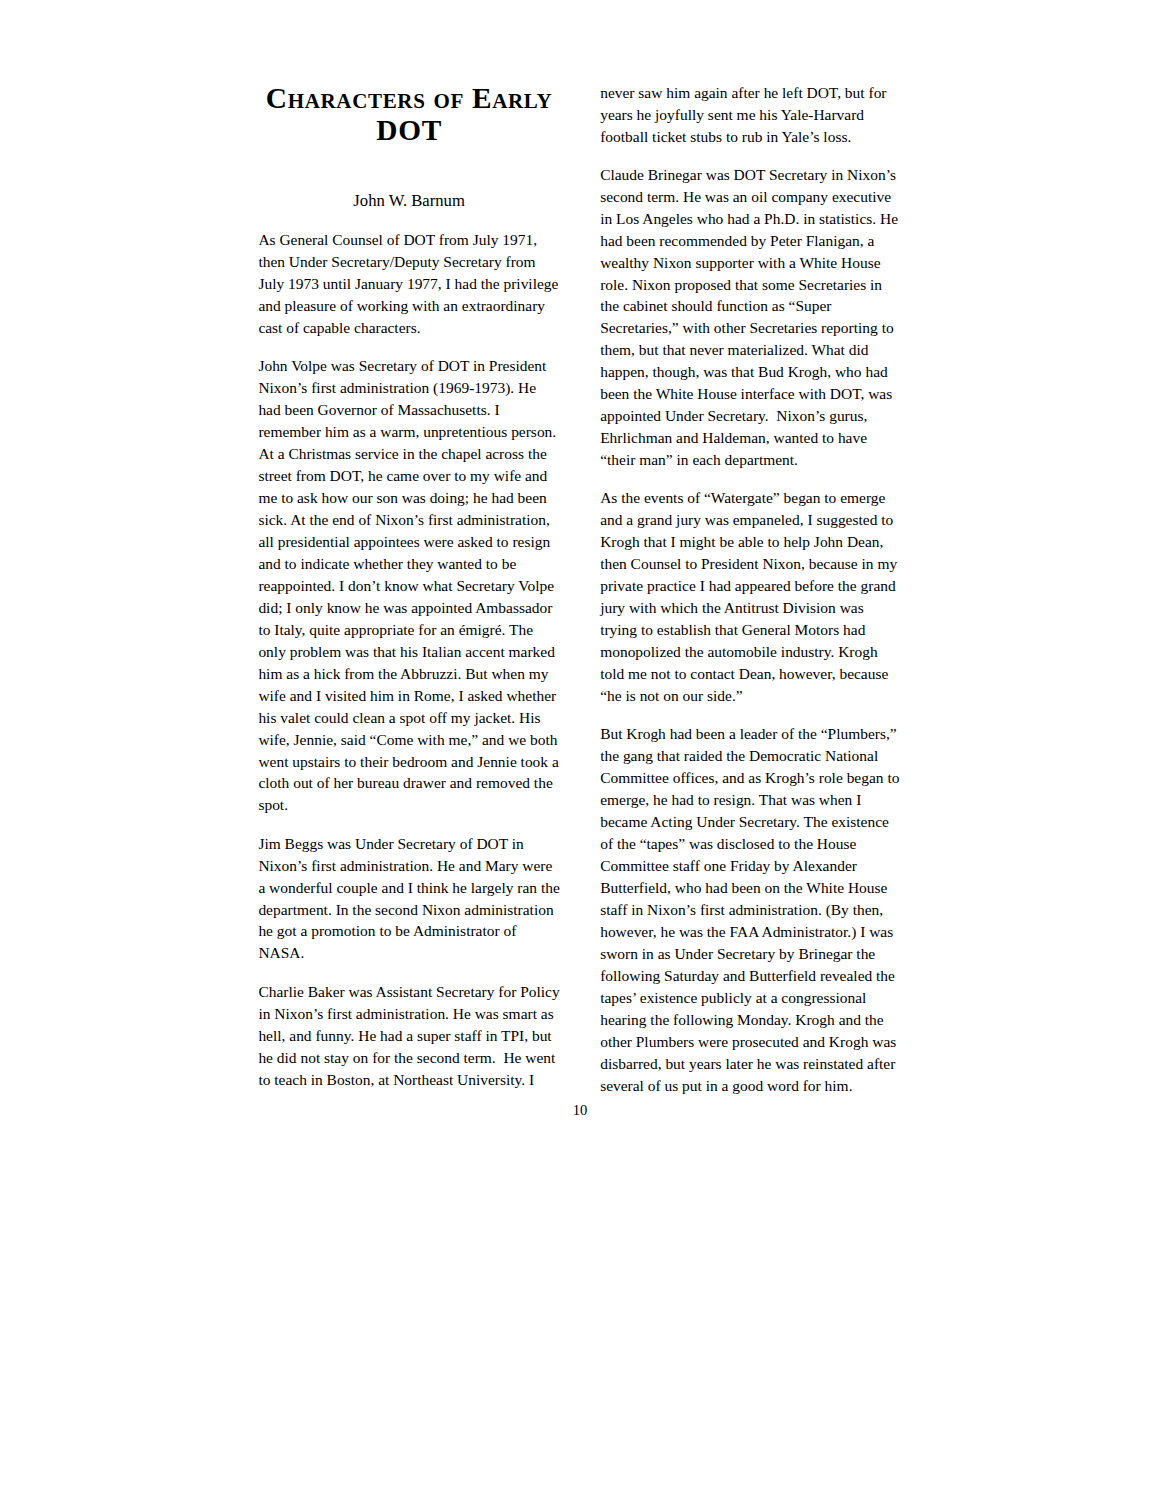Characters of Early DOT
John W. Barnum
As General Counsel of DOT from July 1971, then Under Secretary/Deputy Secretary from July 1973 until January 1977, I had the privilege and pleasure of working with an extraordinary cast of capable characters.
John Volpe was Secretary of DOT in President Nixon’s first administration (1969-1973). He had been Governor of Massachusetts. I remember him as a warm, unpretentious person. At a Christmas service in the chapel across the street from DOT, he came over to my wife and me to ask how our son was doing; he had been sick. At the end of Nixon’s first administration, all presidential appointees were asked to resign and to indicate whether they wanted to be reappointed. I don’t know what Secretary Volpe did; I only know he was appointed Ambassador to Italy, quite appropriate for an émigré. The only problem was that his Italian accent marked him as a hick from the Abbruzzi. But when my wife and I visited him in Rome, I asked whether his valet could clean a spot off my jacket. His wife, Jennie, said “Come with me,” and we both went upstairs to their bedroom and Jennie took a cloth out of her bureau drawer and removed the spot.
Jim Beggs was Under Secretary of DOT in Nixon’s first administration. He and Mary were a wonderful couple and I think he largely ran the department. In the second Nixon administration he got a promotion to be Administrator of NASA.
Charlie Baker was Assistant Secretary for Policy in Nixon’s first administration. He was smart as hell, and funny. He had a super staff in TPI, but he did not stay on for the second term. He went to teach in Boston, at Northeast University. I never saw him again after he left DOT, but for years he joyfully sent me his Yale-Harvard football ticket stubs to rub in Yale’s loss.
Claude Brinegar was DOT Secretary in Nixon’s second term. He was an oil company executive in Los Angeles who had a Ph.D. in statistics. He had been recommended by Peter Flanigan, a wealthy Nixon supporter with a White House role. Nixon proposed that some Secretaries in the cabinet should function as “Super Secretaries,” with other Secretaries reporting to them, but that never materialized. What did happen, though, was that Bud Krogh, who had been the White House interface with DOT, was appointed Under Secretary. Nixon’s gurus, Ehrlichman and Haldeman, wanted to have “their man” in each department.
As the events of “Watergate” began to emerge and a grand jury was empaneled, I suggested to Krogh that I might be able to help John Dean, then Counsel to President Nixon, because in my private practice I had appeared before the grand jury with which the Antitrust Division was trying to establish that General Motors had monopolized the automobile industry. Krogh told me not to contact Dean, however, because “he is not on our side.”
But Krogh had been a leader of the “Plumbers,” the gang that raided the Democratic National Committee offices, and as Krogh’s role began to emerge, he had to resign. That was when I became Acting Under Secretary. The existence of the “tapes” was disclosed to the House Committee staff one Friday by Alexander Butterfield, who had been on the White House staff in Nixon’s first administration. (By then, however, he was the FAA Administrator.) I was sworn in as Under Secretary by Brinegar the following Saturday and Butterfield revealed the tapes’ existence publicly at a congressional hearing the following Monday. Krogh and the other Plumbers were prosecuted and Krogh was disbarred, but years later he was reinstated after several of us put in a good word for him.
10